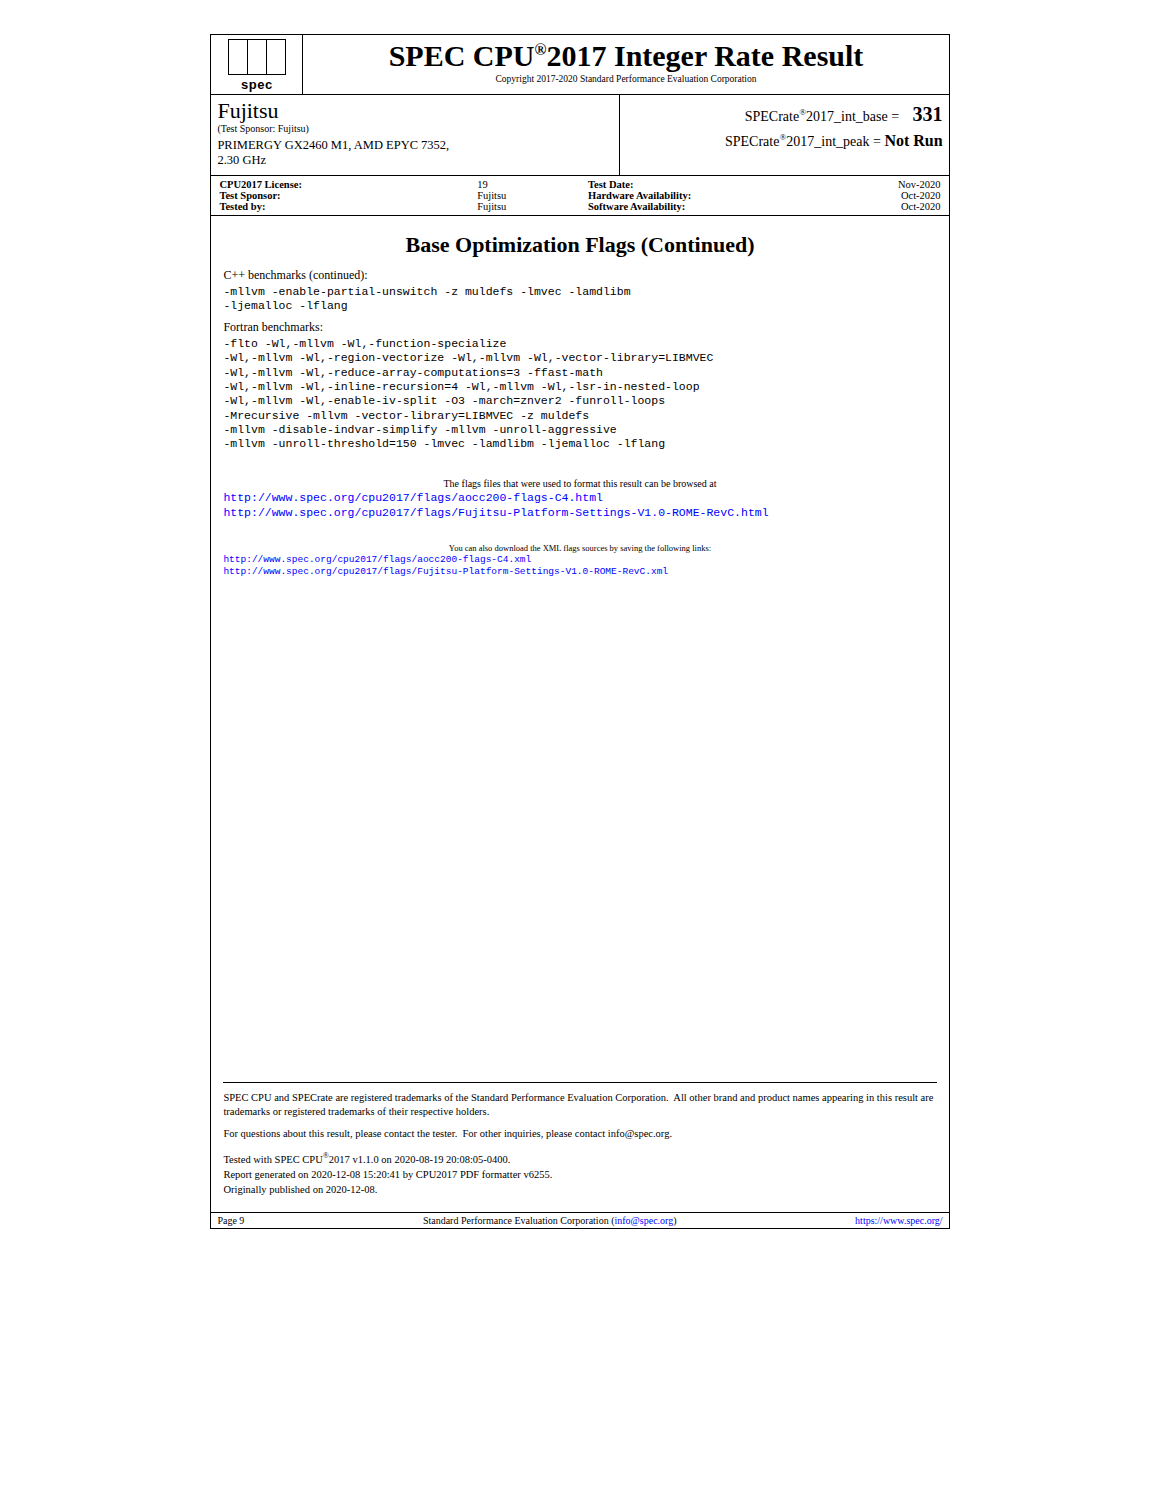spec
SPEC CPU®2017 Integer Rate Result
Copyright 2017-2020 Standard Performance Evaluation Corporation
Fujitsu
(Test Sponsor: Fujitsu)
PRIMERGY GX2460 M1, AMD EPYC 7352,
2.30 GHz
SPECrate®2017_int_base = 331
SPECrate®2017_int_peak = Not Run
| CPU2017 License: | 19 |
| Test Sponsor: | Fujitsu |
| Tested by: | Fujitsu |
| Test Date: | Nov-2020 |
| Hardware Availability: | Oct-2020 |
| Software Availability: | Oct-2020 |
Base Optimization Flags (Continued)
C++ benchmarks (continued):
-mllvm -enable-partial-unswitch -z muldefs -lmvec -lamdlibm
-ljemalloc -lflang
Fortran benchmarks:
-flto -Wl,-mllvm -Wl,-function-specialize
-Wl,-mllvm -Wl,-region-vectorize -Wl,-mllvm -Wl,-vector-library=LIBMVEC
-Wl,-mllvm -Wl,-reduce-array-computations=3 -ffast-math
-Wl,-mllvm -Wl,-inline-recursion=4 -Wl,-mllvm -Wl,-lsr-in-nested-loop
-Wl,-mllvm -Wl,-enable-iv-split -O3 -march=znver2 -funroll-loops
-Mrecursive -mllvm -vector-library=LIBMVEC -z muldefs
-mllvm -disable-indvar-simplify -mllvm -unroll-aggressive
-mllvm -unroll-threshold=150 -lmvec -lamdlibm -ljemalloc -lflang
The flags files that were used to format this result can be browsed at
http://www.spec.org/cpu2017/flags/aocc200-flags-C4.html
http://www.spec.org/cpu2017/flags/Fujitsu-Platform-Settings-V1.0-ROME-RevC.html
You can also download the XML flags sources by saving the following links:
http://www.spec.org/cpu2017/flags/aocc200-flags-C4.xml
http://www.spec.org/cpu2017/flags/Fujitsu-Platform-Settings-V1.0-ROME-RevC.xml
SPEC CPU and SPECrate are registered trademarks of the Standard Performance Evaluation Corporation. All other brand and product names appearing in this result are trademarks or registered trademarks of their respective holders.
For questions about this result, please contact the tester. For other inquiries, please contact info@spec.org.
Tested with SPEC CPU®2017 v1.1.0 on 2020-08-19 20:08:05-0400.
Report generated on 2020-12-08 15:20:41 by CPU2017 PDF formatter v6255.
Originally published on 2020-12-08.
Page 9
Standard Performance Evaluation Corporation (info@spec.org)
https://www.spec.org/